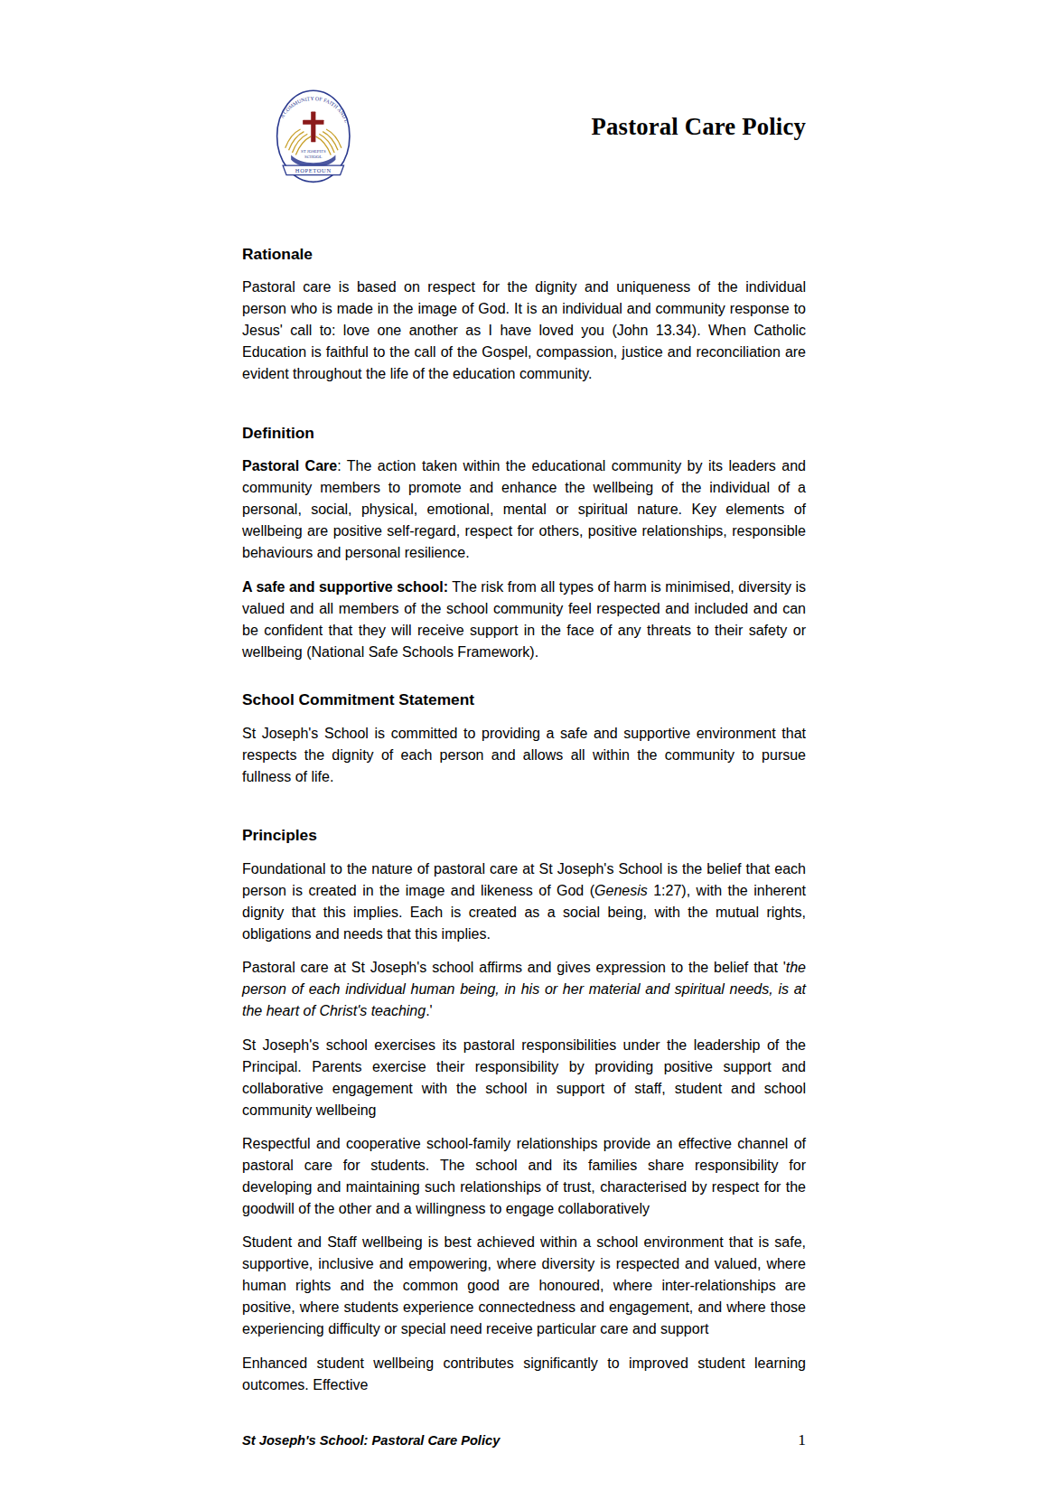St Joseph's School Hopetoun crest A COMMUNITY OF FAITH AND LEARNING HOPETOUN ST JOSEPH'S SCHOOL
Pastoral Care Policy
Rationale
Pastoral care is based on respect for the dignity and uniqueness of the individual person who is made in the image of God. It is an individual and community response to Jesus' call to: love one another as I have loved you (John 13.34). When Catholic Education is faithful to the call of the Gospel, compassion, justice and reconciliation are evident throughout the life of the education community.
Definition
Pastoral Care: The action taken within the educational community by its leaders and community members to promote and enhance the wellbeing of the individual of a personal, social, physical, emotional, mental or spiritual nature. Key elements of wellbeing are positive self-regard, respect for others, positive relationships, responsible behaviours and personal resilience.
A safe and supportive school: The risk from all types of harm is minimised, diversity is valued and all members of the school community feel respected and included and can be confident that they will receive support in the face of any threats to their safety or wellbeing (National Safe Schools Framework).
School Commitment Statement
St Joseph's School is committed to providing a safe and supportive environment that respects the dignity of each person and allows all within the community to pursue fullness of life.
Principles
Foundational to the nature of pastoral care at St Joseph's School is the belief that each person is created in the image and likeness of God (Genesis 1:27), with the inherent dignity that this implies. Each is created as a social being, with the mutual rights, obligations and needs that this implies.
Pastoral care at St Joseph's school affirms and gives expression to the belief that 'the person of each individual human being, in his or her material and spiritual needs, is at the heart of Christ's teaching.'
St Joseph's school exercises its pastoral responsibilities under the leadership of the Principal. Parents exercise their responsibility by providing positive support and collaborative engagement with the school in support of staff, student and school community wellbeing
Respectful and cooperative school-family relationships provide an effective channel of pastoral care for students. The school and its families share responsibility for developing and maintaining such relationships of trust, characterised by respect for the goodwill of the other and a willingness to engage collaboratively
Student and Staff wellbeing is best achieved within a school environment that is safe, supportive, inclusive and empowering, where diversity is respected and valued, where human rights and the common good are honoured, where inter-relationships are positive, where students experience connectedness and engagement, and where those experiencing difficulty or special need receive particular care and support
Enhanced student wellbeing contributes significantly to improved student learning outcomes. Effective
St Joseph's School: Pastoral Care Policy
1